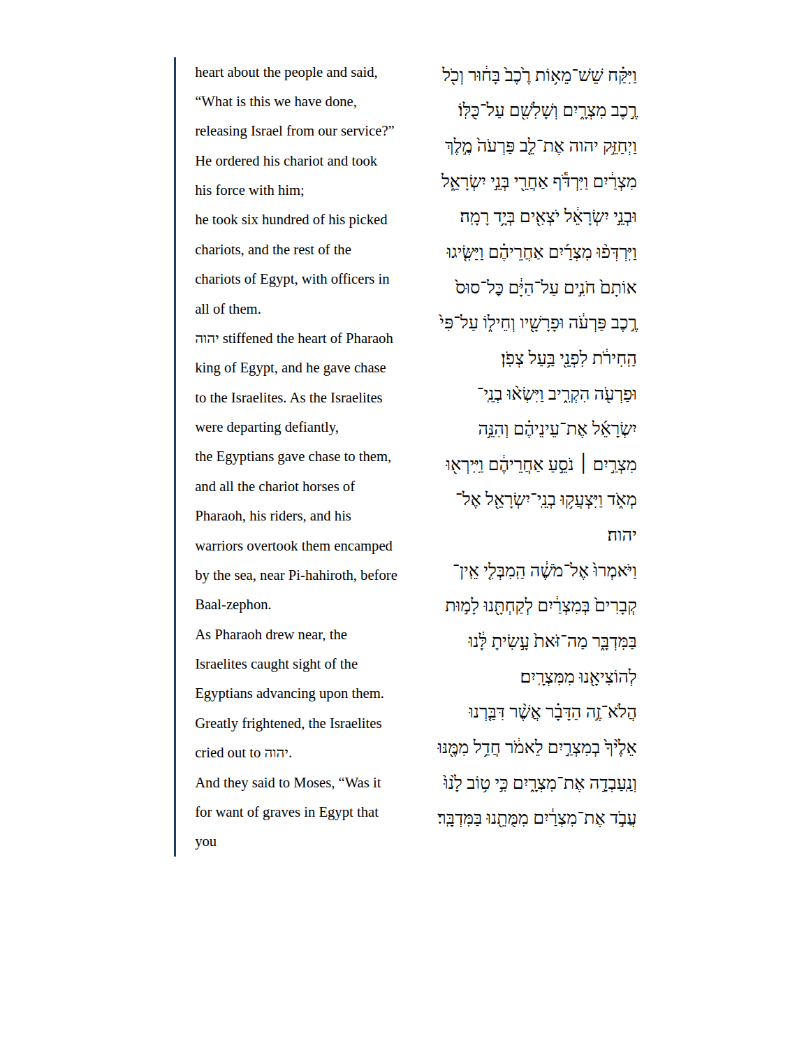heart about the people and said, “What is this we have done, releasing Israel from our service?” He ordered his chariot and took his force with him;
he took six hundred of his picked chariots, and the rest of the chariots of Egypt, with officers in all of them.
יהוה stiffened the heart of Pharaoh king of Egypt, and he gave chase to the Israelites. As the Israelites were departing defiantly,
the Egyptians gave chase to them, and all the chariot horses of Pharaoh, his riders, and his warriors overtook them encamped by the sea, near Pi-hahiroth, before Baal-zephon.
As Pharaoh drew near, the Israelites caught sight of the Egyptians advancing upon them. Greatly frightened, the Israelites cried out to יהוה.
And they said to Moses, “Was it for want of graves in Egypt that you
וַיִּקַּ֗ח שֵׁשׁ־מֵא֥וֹת רֶ֙כֶב֙ בָּח֔וּר וְכֹ֖ל רֶ֣כֶב מִצְרָ֑יִם וְשָׁלִשִׁ֖ם עַל־כֻּלּֽוֹ׃
וַיְחַזֵּ֣ק יהוה אֶת־לֵ֤ב פַּרְעֹה֙ מֶ֣לֶךְ מִצְרַ֔יִם וַיִּרְדֹּ֕ף אַחֲרֵ֖י בְּנֵ֣י יִשְׂרָאֵ֑ל וּבְנֵ֣י יִשְׂרָאֵ֔ל יֹצְאִ֖ים בְּיָ֥ד רָמָֽה׃
וַיִּרְדְּפ֨וּ מִצְרַ֜יִם אַחֲרֵיהֶ֗ם וַיַּשִּׂ֤יגוּ אוֹתָם֙ חֹנִ֣ים עַל־הַיָּ֔ם כׇּל־סוּס֙ רֶ֣כֶב פַּרְעֹ֔ה וּפָרָשָׁ֖יו וְחֵיל֑וֹ עַל־פִּי֙ הַֽחִירֹ֔ת לִפְנֵ֖י בַּ֥עַל צְפֹֽן׃
וּפַרְעֹ֖ה הִקְרִ֑יב וַיִּשְׂא֨וּ בְנֵֽי־יִשְׂרָאֵ֜ל אֶת־עֵינֵיהֶ֗ם וְהִנֵּ֥ה מִצְרַ֣יִם ׀ נֹסֵ֣עַ אַחֲרֵיהֶ֔ם וַיִּֽירְא֖וּ מְאֹ֑ד וַיִּצְעֲק֥וּ בְנֵֽי־יִשְׂרָאֵ֖ל אֶל־יהוה׃
וַיֹּאמְרוּ֙ אֶל־מֹשֶׁ֔ה הַֽמִבְּלִ֤י אֵֽין־קְבָרִים֙ בְּמִצְרַ֔יִם לְקַחְתָּ֖נוּ לָמ֣וּת בַּמִּדְבָּ֑ר מַה־זֹּאת֙ עָ֣שִׂיתָ לָּ֔נוּ לְהוֹצִיאָ֖נוּ מִמִּצְרָֽיִם׃
הֲלֹא־זֶ֣ה הַדָּבָ֗ר אֲשֶׁ֨ר דִּבַּ֤רְנוּ אֵלֶ֙יךָ֙ בְמִצְרַ֣יִם לֵאמֹ֔ר חֲדַ֥ל מִמֶּ֖נּוּ וְנַֽעַבְדָ֣ה אֶת־מִצְרָ֑יִם כִּ֣י ט֥וֹב לָ֙נוּ֙ עֲבֹ֣ד אֶת־מִצְרַ֔יִם מִמֻּתֵ֖נוּ בַּמִּדְבָּֽר׃